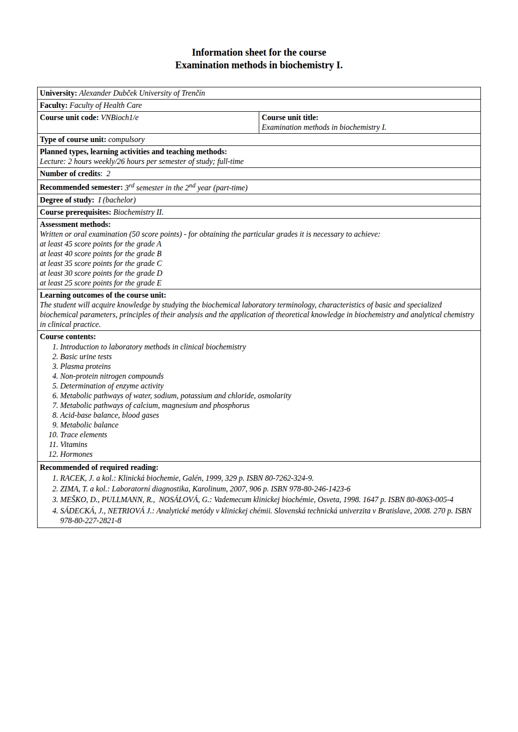Information sheet for the course
Examination methods in biochemistry I.
| University: Alexander Dubček University of Trenčín |
| Faculty: Faculty of Health Care |
| Course unit code: VNBioch1/e | Course unit title: Examination methods in biochemistry I. |
| Type of course unit: compulsory |
| Planned types, learning activities and teaching methods: Lecture: 2 hours weekly/26 hours per semester of study; full-time |
| Number of credits : 2 |
| Recommended semester: 3 rd semester in the 2 nd year (part-time) |
| Degree of study: I (bachelor) |
| Course prerequisites: Biochemistry II. |
| Assessment methods: Written or oral examination (50 score points) - for obtaining the particular grades it is necessary to achieve: at least 45 score points for the grade A at least 40 score points for the grade B at least 35 score points for the grade C at least 30 score points for the grade D at least 25 score points for the grade E |
| Learning outcomes of the course unit: The student will acquire knowledge by studying the biochemical laboratory terminology, characteristics of basic and specialized biochemical parameters, principles of their analysis and the application of theoretical knowledge in biochemistry and analytical chemistry in clinical practice. |
| Course contents: Introduction to laboratory methods in clinical biochemistry Basic urine tests Plasma proteins Non-protein nitrogen compounds Determination of enzyme activity Metabolic pathways of water, sodium, potassium and chloride, osmolarity Metabolic pathways of calcium, magnesium and phosphorus Acid-base balance, blood gases Metabolic balance Trace elements Vitamins Hormones |
| Recommended of required reading: RACEK, J. a kol.: Klinická biochemie, Galén, 1999, 329 p. ISBN 80-7262-324-9. ZIMA, T. a kol.: Laboratorní diagnostika, Karolinum, 2007, 906 p. ISBN 978-80-246-1423-6 MEŠKO, D., PULLMANN, R., NOSÁLOVÁ, G.: Vademecum klinickej biochémie, Osveta, 1998. 1647 p. ISBN 80-8063-005-4 SÁDECKÁ, J., NETRIOVÁ J.: Analytické metódy v klinickej chémii. Slovenská technická univerzita v Bratislave, 2008. 270 p. ISBN 978-80-227-2821-8 |